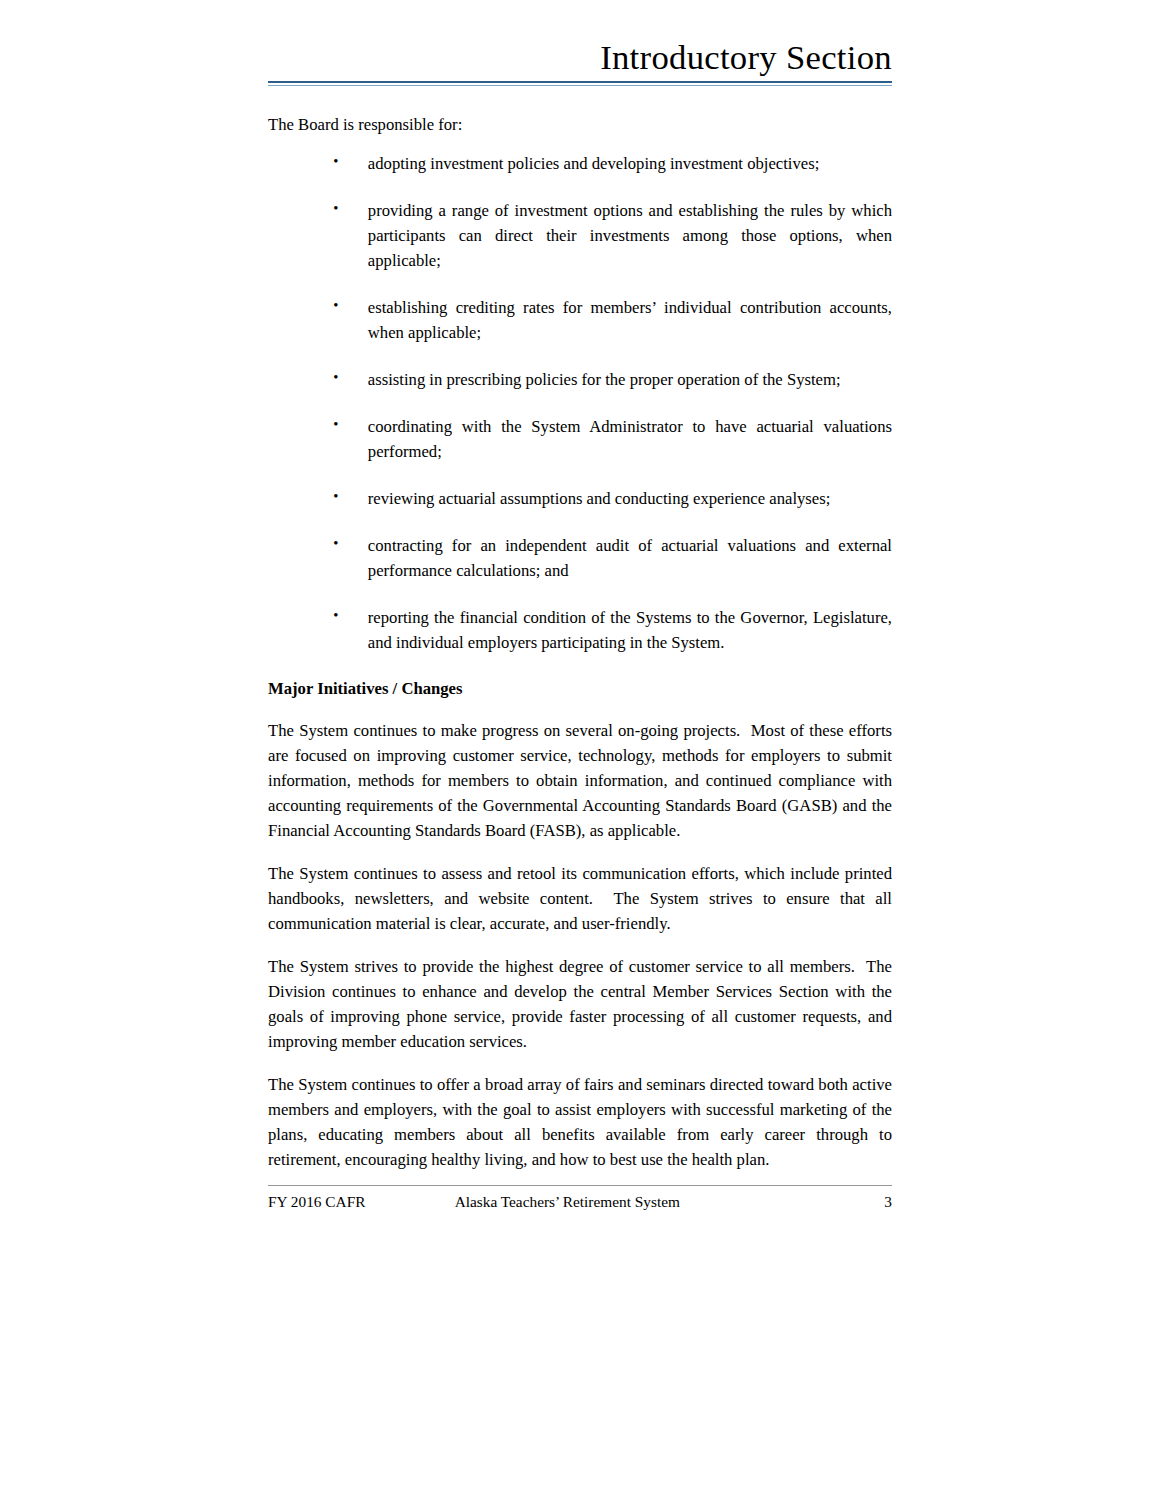Introductory Section
The Board is responsible for:
adopting investment policies and developing investment objectives;
providing a range of investment options and establishing the rules by which participants can direct their investments among those options, when applicable;
establishing crediting rates for members’ individual contribution accounts, when applicable;
assisting in prescribing policies for the proper operation of the System;
coordinating with the System Administrator to have actuarial valuations performed;
reviewing actuarial assumptions and conducting experience analyses;
contracting for an independent audit of actuarial valuations and external performance calculations; and
reporting the financial condition of the Systems to the Governor, Legislature, and individual employers participating in the System.
Major Initiatives / Changes
The System continues to make progress on several on-going projects. Most of these efforts are focused on improving customer service, technology, methods for employers to submit information, methods for members to obtain information, and continued compliance with accounting requirements of the Governmental Accounting Standards Board (GASB) and the Financial Accounting Standards Board (FASB), as applicable.
The System continues to assess and retool its communication efforts, which include printed handbooks, newsletters, and website content. The System strives to ensure that all communication material is clear, accurate, and user-friendly.
The System strives to provide the highest degree of customer service to all members. The Division continues to enhance and develop the central Member Services Section with the goals of improving phone service, provide faster processing of all customer requests, and improving member education services.
The System continues to offer a broad array of fairs and seminars directed toward both active members and employers, with the goal to assist employers with successful marketing of the plans, educating members about all benefits available from early career through to retirement, encouraging healthy living, and how to best use the health plan.
FY 2016 CAFR
Alaska Teachers’ Retirement System
3